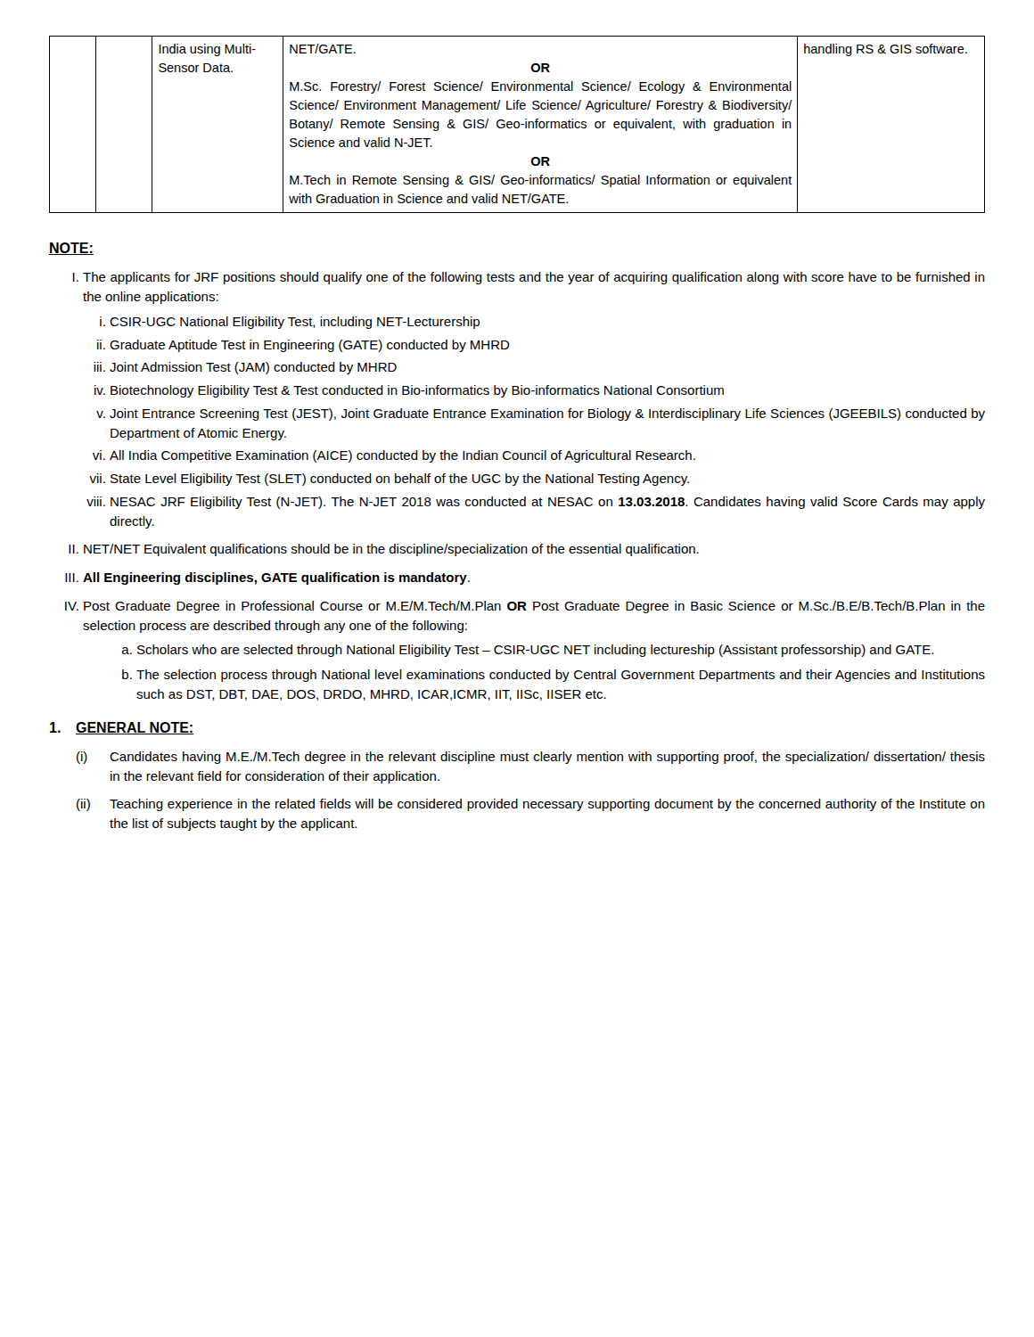| | | India using Multi-Sensor Data. | NET/GATE. OR M.Sc. Forestry/ Forest Science/ Environmental Science/ Ecology & Environmental Science/ Environment Management/ Life Science/ Agriculture/ Forestry & Biodiversity/ Botany/ Remote Sensing & GIS/ Geo-informatics or equivalent, with graduation in Science and valid N-JET. OR M.Tech in Remote Sensing & GIS/ Geo-informatics/ Spatial Information or equivalent with Graduation in Science and valid NET/GATE. | handling RS & GIS software. |
NOTE:
The applicants for JRF positions should qualify one of the following tests and the year of acquiring qualification along with score have to be furnished in the online applications:
CSIR-UGC National Eligibility Test, including NET-Lecturership
Graduate Aptitude Test in Engineering (GATE) conducted by MHRD
Joint Admission Test (JAM) conducted by MHRD
Biotechnology Eligibility Test & Test conducted in Bio-informatics by Bio-informatics National Consortium
Joint Entrance Screening Test (JEST), Joint Graduate Entrance Examination for Biology & Interdisciplinary Life Sciences (JGEEBILS) conducted by Department of Atomic Energy.
All India Competitive Examination (AICE) conducted by the Indian Council of Agricultural Research.
State Level Eligibility Test (SLET) conducted on behalf of the UGC by the National Testing Agency.
NESAC JRF Eligibility Test (N-JET). The N-JET 2018 was conducted at NESAC on 13.03.2018. Candidates having valid Score Cards may apply directly.
NET/NET Equivalent qualifications should be in the discipline/specialization of the essential qualification.
All Engineering disciplines, GATE qualification is mandatory.
Post Graduate Degree in Professional Course or M.E/M.Tech/M.Plan OR Post Graduate Degree in Basic Science or M.Sc./B.E/B.Tech/B.Plan in the selection process are described through any one of the following:
Scholars who are selected through National Eligibility Test – CSIR-UGC NET including lectureship (Assistant professorship) and GATE.
The selection process through National level examinations conducted by Central Government Departments and their Agencies and Institutions such as DST, DBT, DAE, DOS, DRDO, MHRD, ICAR,ICMR, IIT, IISc, IISER etc.
1.
GENERAL NOTE:
(i) Candidates having M.E./M.Tech degree in the relevant discipline must clearly mention with supporting proof, the specialization/ dissertation/ thesis in the relevant field for consideration of their application.
(ii) Teaching experience in the related fields will be considered provided necessary supporting document by the concerned authority of the Institute on the list of subjects taught by the applicant.